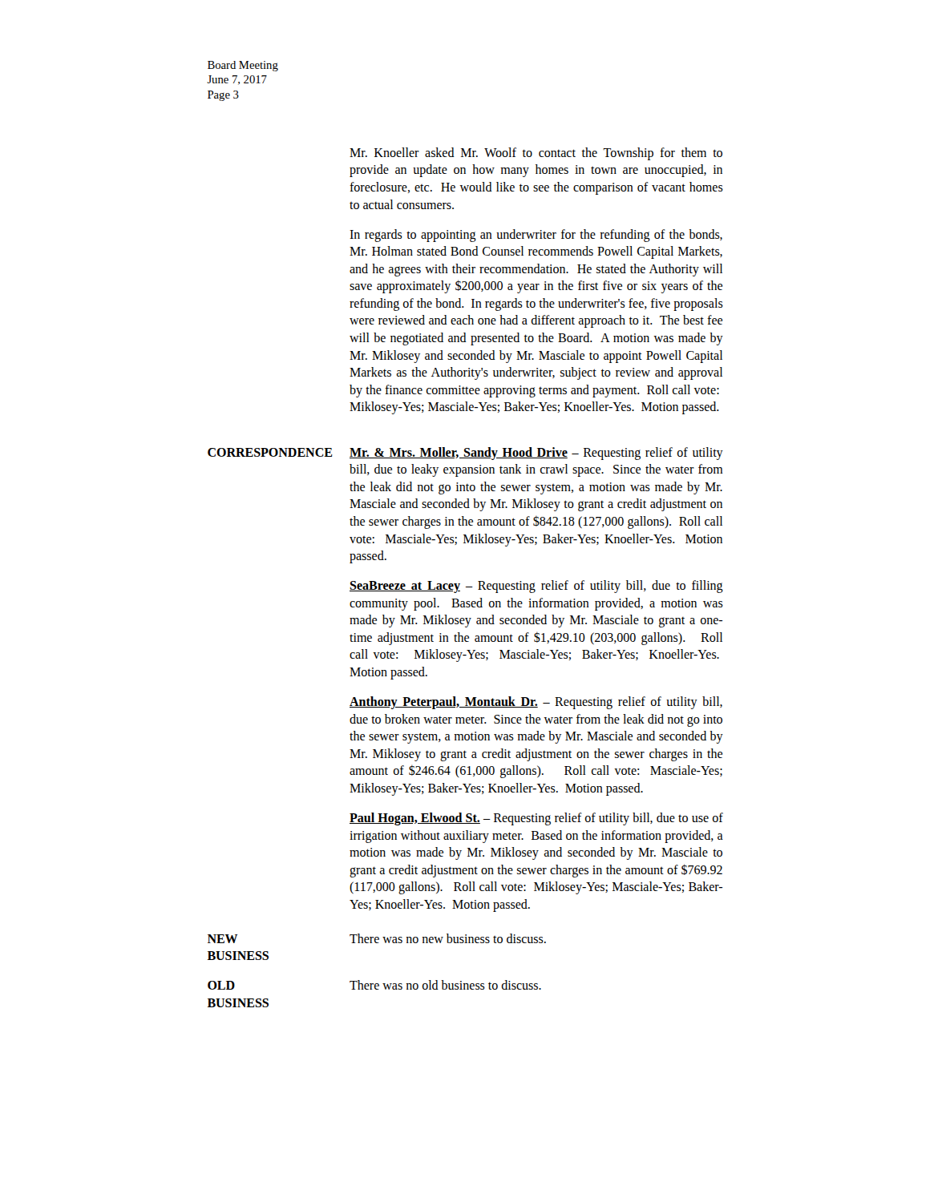Board Meeting
June 7, 2017
Page 3
Mr. Knoeller asked Mr. Woolf to contact the Township for them to provide an update on how many homes in town are unoccupied, in foreclosure, etc. He would like to see the comparison of vacant homes to actual consumers.
In regards to appointing an underwriter for the refunding of the bonds, Mr. Holman stated Bond Counsel recommends Powell Capital Markets, and he agrees with their recommendation. He stated the Authority will save approximately $200,000 a year in the first five or six years of the refunding of the bond. In regards to the underwriter's fee, five proposals were reviewed and each one had a different approach to it. The best fee will be negotiated and presented to the Board. A motion was made by Mr. Miklosey and seconded by Mr. Masciale to appoint Powell Capital Markets as the Authority's underwriter, subject to review and approval by the finance committee approving terms and payment. Roll call vote: Miklosey-Yes; Masciale-Yes; Baker-Yes; Knoeller-Yes. Motion passed.
CORRESPONDENCE
Mr. & Mrs. Moller, Sandy Hood Drive – Requesting relief of utility bill, due to leaky expansion tank in crawl space. Since the water from the leak did not go into the sewer system, a motion was made by Mr. Masciale and seconded by Mr. Miklosey to grant a credit adjustment on the sewer charges in the amount of $842.18 (127,000 gallons). Roll call vote: Masciale-Yes; Miklosey-Yes; Baker-Yes; Knoeller-Yes. Motion passed.
SeaBreeze at Lacey – Requesting relief of utility bill, due to filling community pool. Based on the information provided, a motion was made by Mr. Miklosey and seconded by Mr. Masciale to grant a one-time adjustment in the amount of $1,429.10 (203,000 gallons). Roll call vote: Miklosey-Yes; Masciale-Yes; Baker-Yes; Knoeller-Yes. Motion passed.
Anthony Peterpaul, Montauk Dr. – Requesting relief of utility bill, due to broken water meter. Since the water from the leak did not go into the sewer system, a motion was made by Mr. Masciale and seconded by Mr. Miklosey to grant a credit adjustment on the sewer charges in the amount of $246.64 (61,000 gallons). Roll call vote: Masciale-Yes; Miklosey-Yes; Baker-Yes; Knoeller-Yes. Motion passed.
Paul Hogan, Elwood St. – Requesting relief of utility bill, due to use of irrigation without auxiliary meter. Based on the information provided, a motion was made by Mr. Miklosey and seconded by Mr. Masciale to grant a credit adjustment on the sewer charges in the amount of $769.92 (117,000 gallons). Roll call vote: Miklosey-Yes; Masciale-Yes; Baker-Yes; Knoeller-Yes. Motion passed.
NEW BUSINESS
There was no new business to discuss.
OLD BUSINESS
There was no old business to discuss.